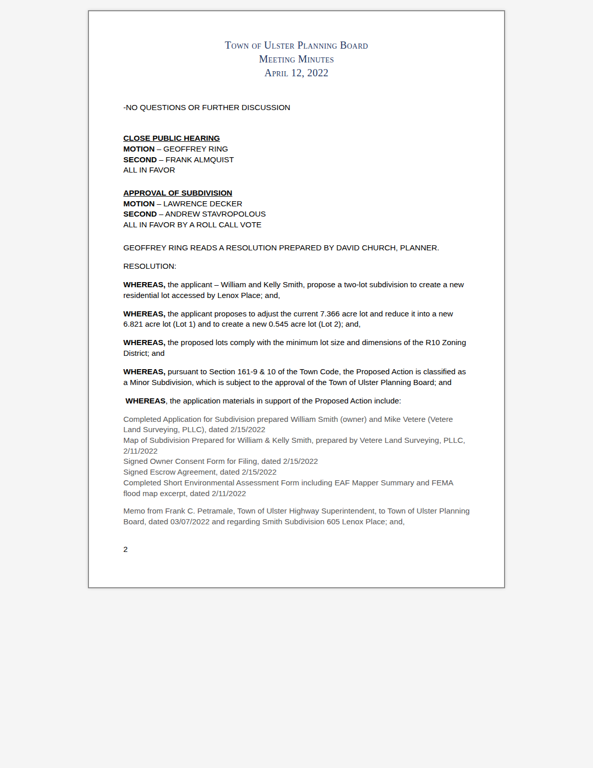Town of Ulster Planning Board
Meeting Minutes
April 12, 2022
-NO QUESTIONS OR FURTHER DISCUSSION
CLOSE PUBLIC HEARING
MOTION – GEOFFREY RING
SECOND – FRANK ALMQUIST
ALL IN FAVOR
APPROVAL OF SUBDIVISION
MOTION – LAWRENCE DECKER
SECOND – ANDREW STAVROPOLOUS
ALL IN FAVOR BY A ROLL CALL VOTE
GEOFFREY RING READS A RESOLUTION PREPARED BY DAVID CHURCH, PLANNER.
RESOLUTION:
WHEREAS, the applicant – William and Kelly Smith, propose a two-lot subdivision to create a new residential lot accessed by Lenox Place; and,
WHEREAS, the applicant proposes to adjust the current 7.366 acre lot and reduce it into a new 6.821 acre lot (Lot 1) and to create a new 0.545 acre lot (Lot 2); and,
WHEREAS, the proposed lots comply with the minimum lot size and dimensions of the R10 Zoning District; and
WHEREAS, pursuant to Section 161-9 & 10 of the Town Code, the Proposed Action is classified as a Minor Subdivision, which is subject to the approval of the Town of Ulster Planning Board; and
WHEREAS, the application materials in support of the Proposed Action include:
Completed Application for Subdivision prepared William Smith (owner) and Mike Vetere (Vetere Land Surveying, PLLC), dated 2/15/2022
Map of Subdivision Prepared for William & Kelly Smith, prepared by Vetere Land Surveying, PLLC, 2/11/2022
Signed Owner Consent Form for Filing, dated 2/15/2022
Signed Escrow Agreement, dated 2/15/2022
Completed Short Environmental Assessment Form including EAF Mapper Summary and FEMA flood map excerpt, dated 2/11/2022
Memo from Frank C. Petramale, Town of Ulster Highway Superintendent, to Town of Ulster Planning Board, dated 03/07/2022 and regarding Smith Subdivision 605 Lenox Place; and,
2